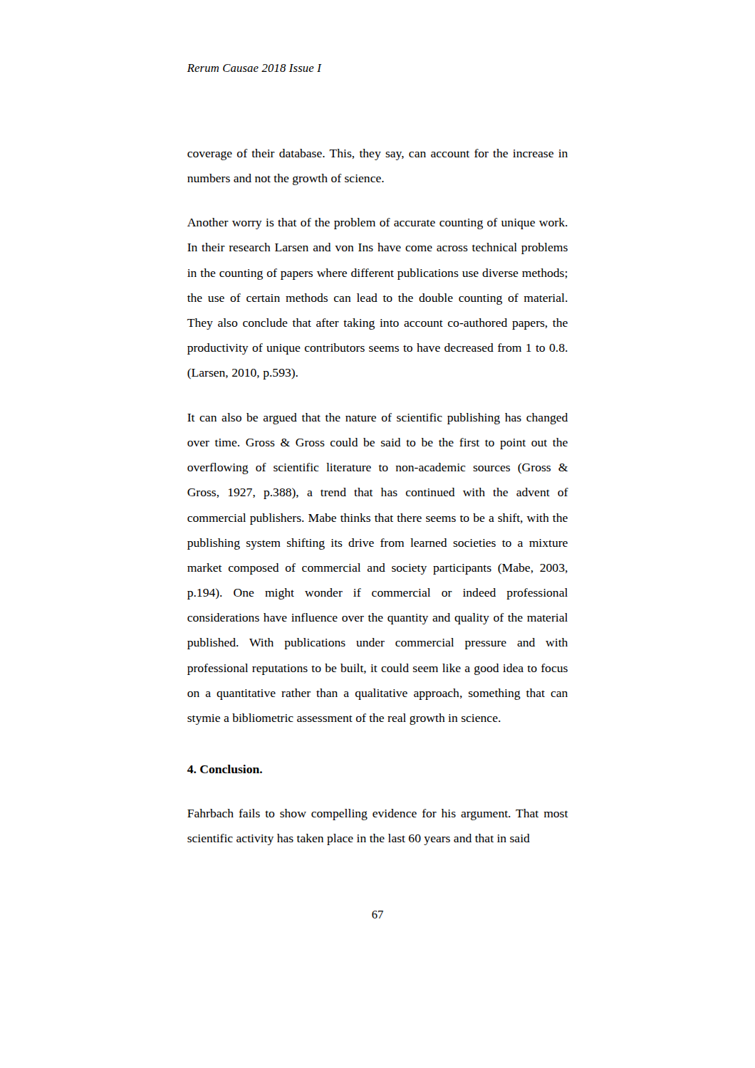Rerum Causae 2018 Issue I
coverage of their database. This, they say, can account for the increase in numbers and not the growth of science.
Another worry is that of the problem of accurate counting of unique work. In their research Larsen and von Ins have come across technical problems in the counting of papers where different publications use diverse methods; the use of certain methods can lead to the double counting of material. They also conclude that after taking into account co-authored papers, the productivity of unique contributors seems to have decreased from 1 to 0.8. (Larsen, 2010, p.593).
It can also be argued that the nature of scientific publishing has changed over time. Gross & Gross could be said to be the first to point out the overflowing of scientific literature to non-academic sources (Gross & Gross, 1927, p.388), a trend that has continued with the advent of commercial publishers. Mabe thinks that there seems to be a shift, with the publishing system shifting its drive from learned societies to a mixture market composed of commercial and society participants (Mabe, 2003, p.194). One might wonder if commercial or indeed professional considerations have influence over the quantity and quality of the material published. With publications under commercial pressure and with professional reputations to be built, it could seem like a good idea to focus on a quantitative rather than a qualitative approach, something that can stymie a bibliometric assessment of the real growth in science.
4. Conclusion.
Fahrbach fails to show compelling evidence for his argument. That most scientific activity has taken place in the last 60 years and that in said
67